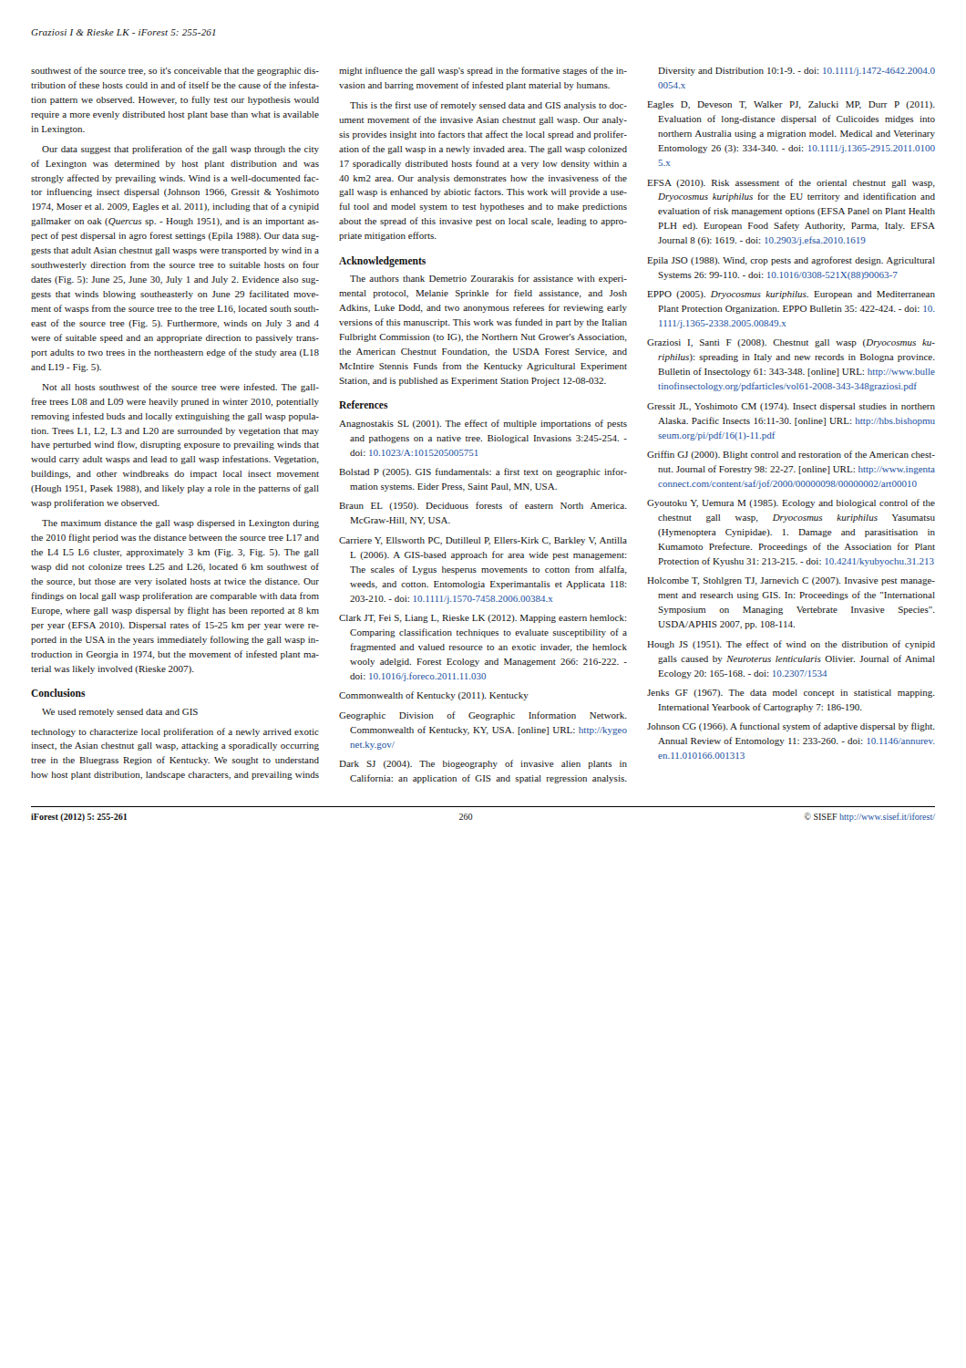Graziosi I & Rieske LK - iForest 5: 255-261
southwest of the source tree, so it's conceivable that the geographic distribution of these hosts could in and of itself be the cause of the infestation pattern we observed. However, to fully test our hypothesis would require a more evenly distributed host plant base than what is available in Lexington.
Our data suggest that proliferation of the gall wasp through the city of Lexington was determined by host plant distribution and was strongly affected by prevailing winds. Wind is a well-documented factor influencing insect dispersal (Johnson 1966, Gressit & Yoshimoto 1974, Moser et al. 2009, Eagles et al. 2011), including that of a cynipid gallmaker on oak (Quercus sp. - Hough 1951), and is an important aspect of pest dispersal in agro forest settings (Epila 1988). Our data suggests that adult Asian chestnut gall wasps were transported by wind in a southwesterly direction from the source tree to suitable hosts on four dates (Fig. 5): June 25, June 30, July 1 and July 2. Evidence also suggests that winds blowing southeasterly on June 29 facilitated movement of wasps from the source tree to the tree L16, located south southeast of the source tree (Fig. 5). Furthermore, winds on July 3 and 4 were of suitable speed and an appropriate direction to passively transport adults to two trees in the northeastern edge of the study area (L18 and L19 - Fig. 5).
Not all hosts southwest of the source tree were infested. The gall-free trees L08 and L09 were heavily pruned in winter 2010, potentially removing infested buds and locally extinguishing the gall wasp population. Trees L1, L2, L3 and L20 are surrounded by vegetation that may have perturbed wind flow, disrupting exposure to prevailing winds that would carry adult wasps and lead to gall wasp infestations. Vegetation, buildings, and other windbreaks do impact local insect movement (Hough 1951, Pasek 1988), and likely play a role in the patterns of gall wasp proliferation we observed.
The maximum distance the gall wasp dispersed in Lexington during the 2010 flight period was the distance between the source tree L17 and the L4 L5 L6 cluster, approximately 3 km (Fig. 3, Fig. 5). The gall wasp did not colonize trees L25 and L26, located 6 km southwest of the source, but those are very isolated hosts at twice the distance. Our findings on local gall wasp proliferation are comparable with data from Europe, where gall wasp dispersal by flight has been reported at 8 km per year (EFSA 2010). Dispersal rates of 15-25 km per year were reported in the USA in the years immediately following the gall wasp introduction in Georgia in 1974, but the movement of infested plant material was likely involved (Rieske 2007).
Conclusions
We used remotely sensed data and GIS
technology to characterize local proliferation of a newly arrived exotic insect, the Asian chestnut gall wasp, attacking a sporadically occurring tree in the Bluegrass Region of Kentucky. We sought to understand how host plant distribution, landscape characters, and prevailing winds might influence the gall wasp's spread in the formative stages of the invasion and barring movement of infested plant material by humans.
This is the first use of remotely sensed data and GIS analysis to document movement of the invasive Asian chestnut gall wasp. Our analysis provides insight into factors that affect the local spread and proliferation of the gall wasp in a newly invaded area. The gall wasp colonized 17 sporadically distributed hosts found at a very low density within a 40 km2 area. Our analysis demonstrates how the invasiveness of the gall wasp is enhanced by abiotic factors. This work will provide a useful tool and model system to test hypotheses and to make predictions about the spread of this invasive pest on local scale, leading to appropriate mitigation efforts.
Acknowledgements
The authors thank Demetrio Zourarakis for assistance with experimental protocol, Melanie Sprinkle for field assistance, and Josh Adkins, Luke Dodd, and two anonymous referees for reviewing early versions of this manuscript. This work was funded in part by the Italian Fulbright Commission (to IG), the Northern Nut Grower's Association, the American Chestnut Foundation, the USDA Forest Service, and McIntire Stennis Funds from the Kentucky Agricultural Experiment Station, and is published as Experiment Station Project 12-08-032.
References
Anagnostakis SL (2001). The effect of multiple importations of pests and pathogens on a native tree. Biological Invasions 3:245-254. - doi: 10.1023/A:1015205005751
Bolstad P (2005). GIS fundamentals: a first text on geographic information systems. Eider Press, Saint Paul, MN, USA.
Braun EL (1950). Deciduous forests of eastern North America. McGraw-Hill, NY, USA.
Carriere Y, Ellsworth PC, Dutilleul P, Ellers-Kirk C, Barkley V, Antilla L (2006). A GIS-based approach for area wide pest management: The scales of Lygus hesperus movements to cotton from alfalfa, weeds, and cotton. Entomologia Experimantalis et Applicata 118: 203-210. - doi: 10.1111/j.1570-7458.2006.00384.x
Clark JT, Fei S, Liang L, Rieske LK (2012). Mapping eastern hemlock: Comparing classification techniques to evaluate susceptibility of a fragmented and valued resource to an exotic invader, the hemlock wooly adelgid. Forest Ecology and Management 266: 216-222. - doi: 10.1016/j.foreco.2011.11.030
Commonwealth of Kentucky (2011). Kentucky
Geographic Division of Geographic Information Network. Commonwealth of Kentucky, KY, USA. [online] URL: http://kygeonet.ky.gov/
Dark SJ (2004). The biogeography of invasive alien plants in California: an application of GIS and spatial regression analysis. Diversity and Distribution 10:1-9. - doi: 10.1111/j.1472-4642.2004.00054.x
Eagles D, Deveson T, Walker PJ, Zalucki MP, Durr P (2011). Evaluation of long-distance dispersal of Culicoides midges into northern Australia using a migration model. Medical and Veterinary Entomology 26 (3): 334-340. - doi: 10.1111/j.1365-2915.2011.01005.x
EFSA (2010). Risk assessment of the oriental chestnut gall wasp, Dryocosmus kuriphilus for the EU territory and identification and evaluation of risk management options (EFSA Panel on Plant Health PLH ed). European Food Safety Authority, Parma, Italy. EFSA Journal 8 (6): 1619. - doi: 10.2903/j.efsa.2010.1619
Epila JSO (1988). Wind, crop pests and agroforest design. Agricultural Systems 26: 99-110. - doi: 10.1016/0308-521X(88)90063-7
EPPO (2005). Dryocosmus kuriphilus. European and Mediterranean Plant Protection Organization. EPPO Bulletin 35: 422-424. - doi: 10.1111/j.1365-2338.2005.00849.x
Graziosi I, Santi F (2008). Chestnut gall wasp (Dryocosmus kuriphilus): spreading in Italy and new records in Bologna province. Bulletin of Insectology 61: 343-348. [online] URL: http://www.bulletinofinsectology.org/pdfarticles/vol61-2008-343-348graziosi.pdf
Gressit JL, Yoshimoto CM (1974). Insect dispersal studies in northern Alaska. Pacific Insects 16:11-30. [online] URL: http://hbs.bishopmuseum.org/pi/pdf/16(1)-11.pdf
Griffin GJ (2000). Blight control and restoration of the American chestnut. Journal of Forestry 98: 22-27. [online] URL: http://www.ingentaconnect.com/content/saf/jof/2000/00000098/00000002/art00010
Gyoutoku Y, Uemura M (1985). Ecology and biological control of the chestnut gall wasp, Dryocosmus kuriphilus Yasumatsu (Hymenoptera Cynipidae). 1. Damage and parasitisation in Kumamoto Prefecture. Proceedings of the Association for Plant Protection of Kyushu 31: 213-215. - doi: 10.4241/kyubyochu.31.213
Holcombe T, Stohlgren TJ, Jarnevich C (2007). Invasive pest management and research using GIS. In: Proceedings of the "International Symposium on Managing Vertebrate Invasive Species". USDA/APHIS 2007, pp. 108-114.
Hough JS (1951). The effect of wind on the distribution of cynipid galls caused by Neuroterus lenticularis Olivier. Journal of Animal Ecology 20: 165-168. - doi: 10.2307/1534
Jenks GF (1967). The data model concept in statistical mapping. International Yearbook of Cartography 7: 186-190.
Johnson CG (1966). A functional system of adaptive dispersal by flight. Annual Review of Entomology 11: 233-260. - doi: 10.1146/annurev.en.11.010166.001313
iForest (2012) 5: 255-261
260
© SISEF http://www.sisef.it/iforest/